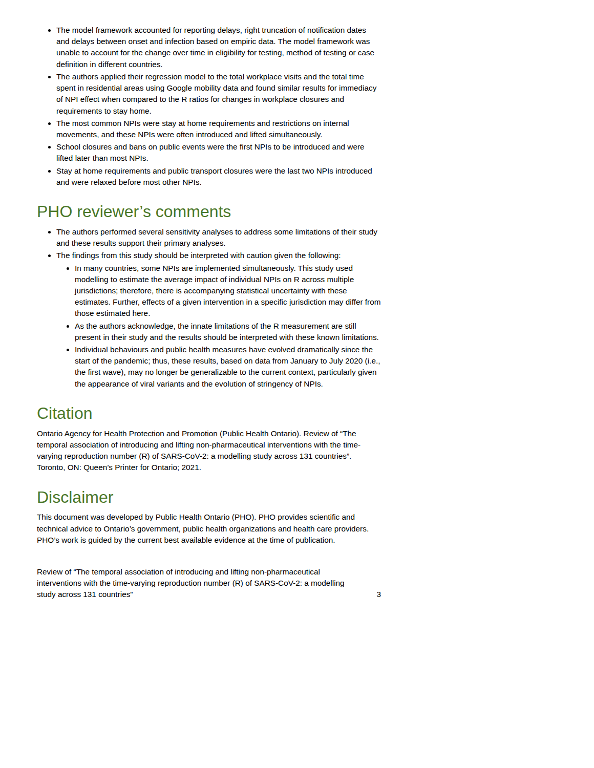The model framework accounted for reporting delays, right truncation of notification dates and delays between onset and infection based on empiric data. The model framework was unable to account for the change over time in eligibility for testing, method of testing or case definition in different countries.
The authors applied their regression model to the total workplace visits and the total time spent in residential areas using Google mobility data and found similar results for immediacy of NPI effect when compared to the R ratios for changes in workplace closures and requirements to stay home.
The most common NPIs were stay at home requirements and restrictions on internal movements, and these NPIs were often introduced and lifted simultaneously.
School closures and bans on public events were the first NPIs to be introduced and were lifted later than most NPIs.
Stay at home requirements and public transport closures were the last two NPIs introduced and were relaxed before most other NPIs.
PHO reviewer’s comments
The authors performed several sensitivity analyses to address some limitations of their study and these results support their primary analyses.
The findings from this study should be interpreted with caution given the following:
In many countries, some NPIs are implemented simultaneously. This study used modelling to estimate the average impact of individual NPIs on R across multiple jurisdictions; therefore, there is accompanying statistical uncertainty with these estimates. Further, effects of a given intervention in a specific jurisdiction may differ from those estimated here.
As the authors acknowledge, the innate limitations of the R measurement are still present in their study and the results should be interpreted with these known limitations.
Individual behaviours and public health measures have evolved dramatically since the start of the pandemic; thus, these results, based on data from January to July 2020 (i.e., the first wave), may no longer be generalizable to the current context, particularly given the appearance of viral variants and the evolution of stringency of NPIs.
Citation
Ontario Agency for Health Protection and Promotion (Public Health Ontario). Review of “The temporal association of introducing and lifting non-pharmaceutical interventions with the time-varying reproduction number (R) of SARS-CoV-2: a modelling study across 131 countries”. Toronto, ON: Queen’s Printer for Ontario; 2021.
Disclaimer
This document was developed by Public Health Ontario (PHO). PHO provides scientific and technical advice to Ontario’s government, public health organizations and health care providers. PHO’s work is guided by the current best available evidence at the time of publication.
Review of “The temporal association of introducing and lifting non-pharmaceutical interventions with the time-varying reproduction number (R) of SARS-CoV-2: a modelling study across 131 countries” 3